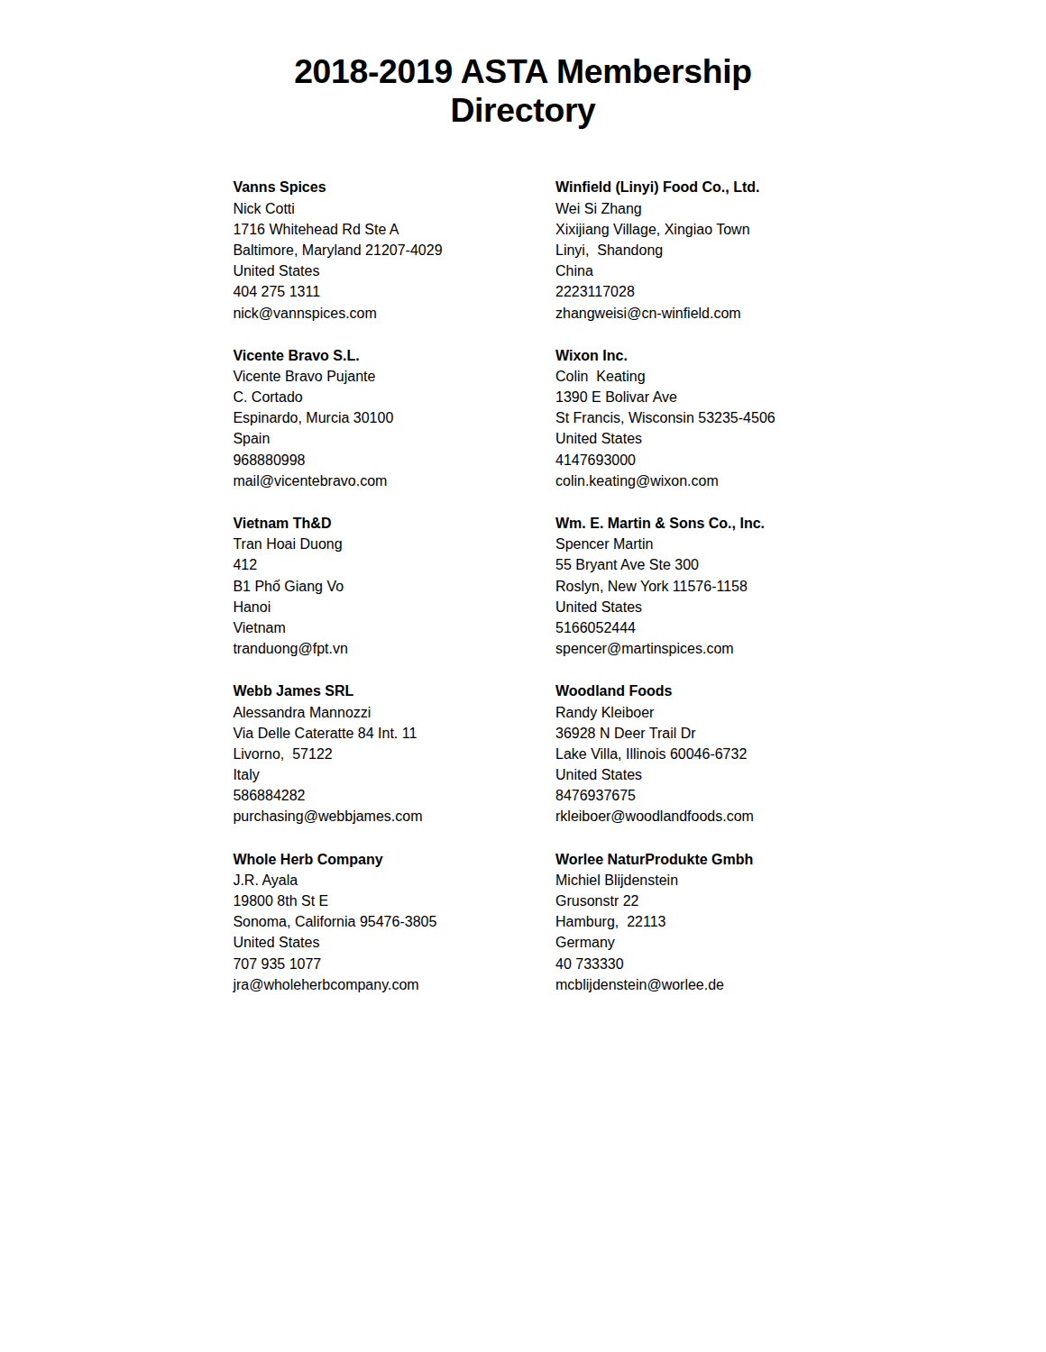2018-2019 ASTA Membership Directory
Vanns Spices
Nick Cotti
1716 Whitehead Rd Ste A
Baltimore, Maryland 21207-4029
United States
404 275 1311
nick@vannspices.com
Vicente Bravo S.L.
Vicente Bravo Pujante
C. Cortado
Espinardo, Murcia 30100
Spain
968880998
mail@vicentebravo.com
Vietnam Th&D
Tran Hoai Duong
412
B1 Phố Giang Vo
Hanoi
Vietnam
tranduong@fpt.vn
Webb James SRL
Alessandra Mannozzi
Via Delle Cateratte 84 Int. 11
Livorno, 57122
Italy
586884282
purchasing@webbjames.com
Whole Herb Company
J.R. Ayala
19800 8th St E
Sonoma, California 95476-3805
United States
707 935 1077
jra@wholeherbcompany.com
Winfield (Linyi) Food Co., Ltd.
Wei Si Zhang
Xixijiang Village, Xingiao Town
Linyi, Shandong
China
2223117028
zhangweisi@cn-winfield.com
Wixon Inc.
Colin Keating
1390 E Bolivar Ave
St Francis, Wisconsin 53235-4506
United States
4147693000
colin.keating@wixon.com
Wm. E. Martin & Sons Co., Inc.
Spencer Martin
55 Bryant Ave Ste 300
Roslyn, New York 11576-1158
United States
5166052444
spencer@martinspices.com
Woodland Foods
Randy Kleiboer
36928 N Deer Trail Dr
Lake Villa, Illinois 60046-6732
United States
8476937675
rkleiboer@woodlandfoods.com
Worlee NaturProdukte Gmbh
Michiel Blijdenstein
Grusonstr 22
Hamburg, 22113
Germany
40 733330
mcblijdenstein@worlee.de